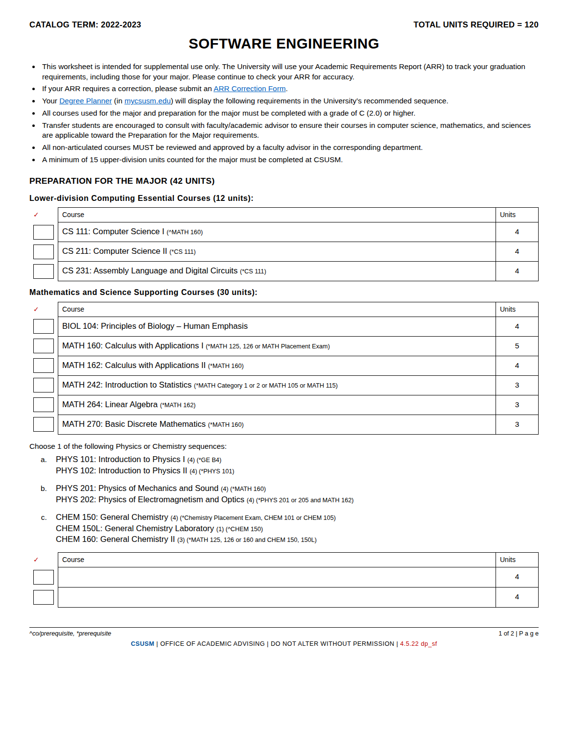CATALOG TERM: 2022-2023 TOTAL UNITS REQUIRED = 120
SOFTWARE ENGINEERING
This worksheet is intended for supplemental use only. The University will use your Academic Requirements Report (ARR) to track your graduation requirements, including those for your major. Please continue to check your ARR for accuracy.
If your ARR requires a correction, please submit an ARR Correction Form.
Your Degree Planner (in mycsusm.edu) will display the following requirements in the University’s recommended sequence.
All courses used for the major and preparation for the major must be completed with a grade of C (2.0) or higher.
Transfer students are encouraged to consult with faculty/academic advisor to ensure their courses in computer science, mathematics, and sciences are applicable toward the Preparation for the Major requirements.
All non-articulated courses MUST be reviewed and approved by a faculty advisor in the corresponding department.
A minimum of 15 upper-division units counted for the major must be completed at CSUSM.
PREPARATION FOR THE MAJOR (42 UNITS)
Lower-division Computing Essential Courses (12 units):
| ✓ | Course | Units |
| --- | --- | --- |
| | CS 111: Computer Science I (^MATH 160) | 4 |
| | CS 211: Computer Science II (*CS 111) | 4 |
| | CS 231: Assembly Language and Digital Circuits (*CS 111) | 4 |
Mathematics and Science Supporting Courses (30 units):
| ✓ | Course | Units |
| --- | --- | --- |
| | BIOL 104: Principles of Biology – Human Emphasis | 4 |
| | MATH 160: Calculus with Applications I (*MATH 125, 126 or MATH Placement Exam) | 5 |
| | MATH 162: Calculus with Applications II (*MATH 160) | 4 |
| | MATH 242: Introduction to Statistics (*MATH Category 1 or 2 or MATH 105 or MATH 115) | 3 |
| | MATH 264: Linear Algebra (*MATH 162) | 3 |
| | MATH 270: Basic Discrete Mathematics (*MATH 160) | 3 |
Choose 1 of the following Physics or Chemistry sequences:
PHYS 101: Introduction to Physics I (4) (*GE B4)
PHYS 102: Introduction to Physics II (4) (*PHYS 101)
PHYS 201: Physics of Mechanics and Sound (4) (*MATH 160)
PHYS 202: Physics of Electromagnetism and Optics (4) (*PHYS 201 or 205 and MATH 162)
CHEM 150: General Chemistry (4) (*Chemistry Placement Exam, CHEM 101 or CHEM 105)
CHEM 150L: General Chemistry Laboratory (1) (^CHEM 150)
CHEM 160: General Chemistry II (3) (*MATH 125, 126 or 160 and CHEM 150, 150L)
| ✓ | Course | Units |
| --- | --- | --- |
| | | 4 |
| | | 4 |
^co/prerequisite, *prerequisite 1 of 2 | P a g e
CSUSM | OFFICE OF ACADEMIC ADVISING | DO NOT ALTER WITHOUT PERMISSION | 4.5.22 dp_sf